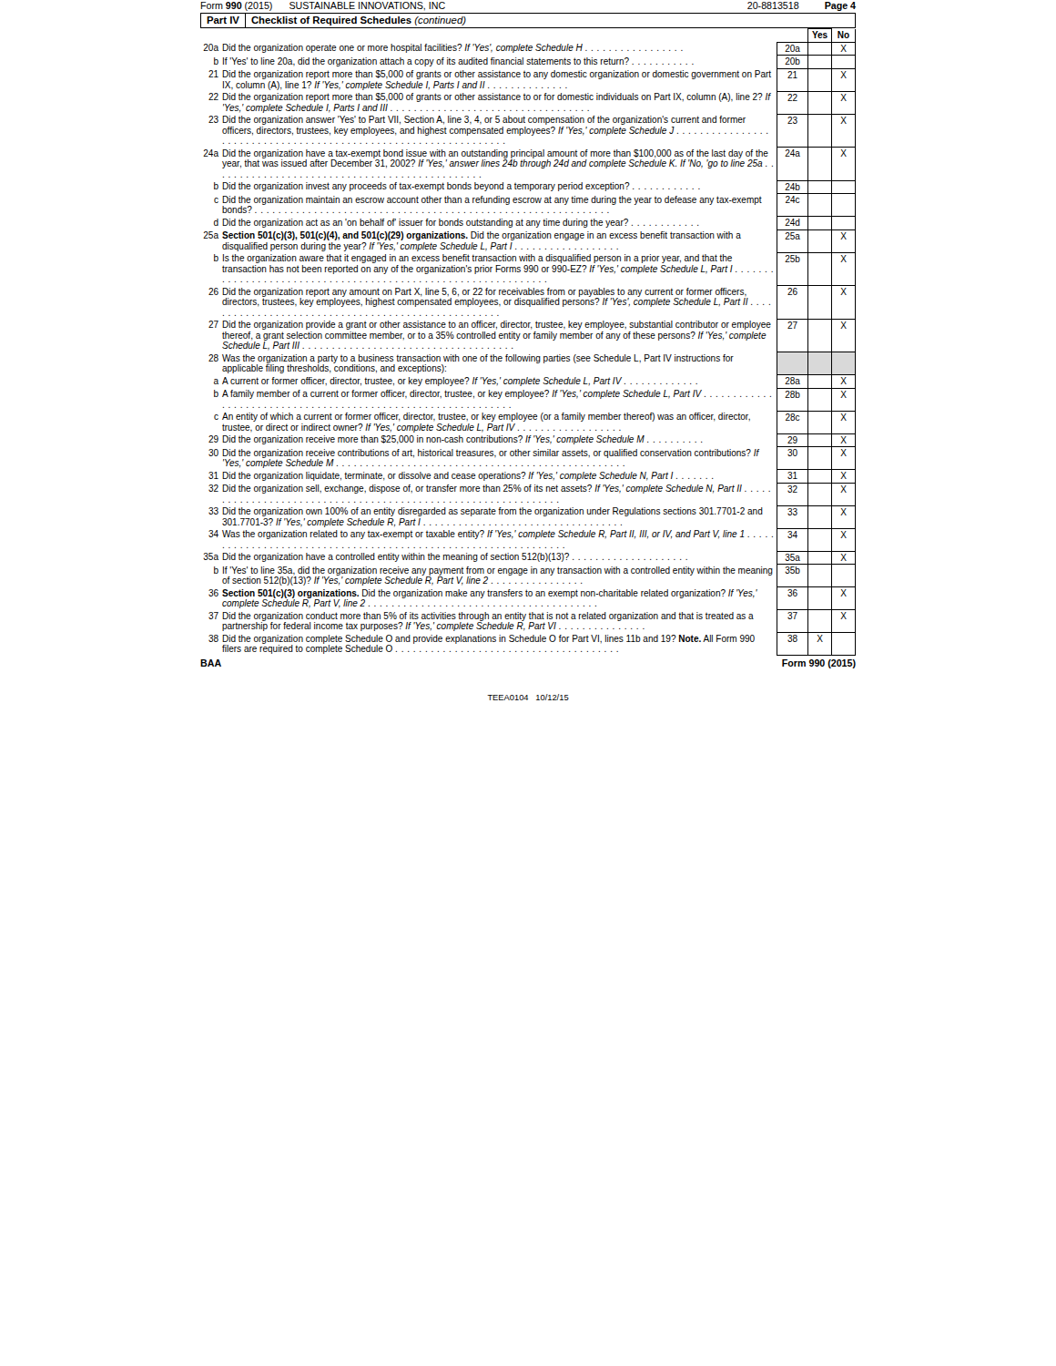Form 990 (2015)
SUSTAINABLE INNOVATIONS, INC
20-8813518
Page 4
Part IV
Checklist of Required Schedules (continued)
| | | | Yes | No |
| 20a | Did the organization operate one or more hospital facilities? If 'Yes', complete Schedule H . . . . . . . . . . . . . . . . . | 20a | | X |
| b | If 'Yes' to line 20a, did the organization attach a copy of its audited financial statements to this return? . . . . . . . . . . . | 20b | | |
| 21 | Did the organization report more than $5,000 of grants or other assistance to any domestic organization or domestic government on Part IX, column (A), line 1? If 'Yes,' complete Schedule I, Parts I and II . . . . . . . . . . . . . . | 21 | | X |
| 22 | Did the organization report more than $5,000 of grants or other assistance to or for domestic individuals on Part IX, column (A), line 2? If 'Yes,' complete Schedule I, Parts I and III . . . . . . . . . . . . . . . . . . . . . . . . . . . . . . . . . . | 22 | | X |
| 23 | Did the organization answer 'Yes' to Part VII, Section A, line 3, 4, or 5 about compensation of the organization's current and former officers, directors, trustees, key employees, and highest compensated employees? If 'Yes,' complete Schedule J . . . . . . . . . . . . . . . . . . . . . . . . . . . . . . . . . . . . . . . . . . . . . . . . . . . . . . . . . . . . . . . . | 23 | | X |
| 24a | Did the organization have a tax-exempt bond issue with an outstanding principal amount of more than $100,000 as of the last day of the year, that was issued after December 31, 2002? If 'Yes,' answer lines 24b through 24d and complete Schedule K. If 'No, 'go to line 25a . . . . . . . . . . . . . . . . . . . . . . . . . . . . . . . . . . . . . . . . . . . . . . | 24a | | X |
| b | Did the organization invest any proceeds of tax-exempt bonds beyond a temporary period exception? . . . . . . . . . . . . | 24b | | |
| c | Did the organization maintain an escrow account other than a refunding escrow at any time during the year to defease any tax-exempt bonds? . . . . . . . . . . . . . . . . . . . . . . . . . . . . . . . . . . . . . . . . . . . . . . . . . . . . . . . . . . . . | 24c | | |
| d | Did the organization act as an 'on behalf of' issuer for bonds outstanding at any time during the year? . . . . . . . . . . . . | 24d | | |
| 25a | Section 501(c)(3), 501(c)(4), and 501(c)(29) organizations. Did the organization engage in an excess benefit transaction with a disqualified person during the year? If 'Yes,' complete Schedule L, Part I . . . . . . . . . . . . . . . . . . | 25a | | X |
| b | Is the organization aware that it engaged in an excess benefit transaction with a disqualified person in a prior year, and that the transaction has not been reported on any of the organization's prior Forms 990 or 990-EZ? If 'Yes,' complete Schedule L, Part I . . . . . . . . . . . . . . . . . . . . . . . . . . . . . . . . . . . . . . . . . . . . . . . . . . . . . . . . . . . . . . | 25b | | X |
| 26 | Did the organization report any amount on Part X, line 5, 6, or 22 for receivables from or payables to any current or former officers, directors, trustees, key employees, highest compensated employees, or disqualified persons? If 'Yes', complete Schedule L, Part II . . . . . . . . . . . . . . . . . . . . . . . . . . . . . . . . . . . . . . . . . . . . . . . . . . . | 26 | | X |
| 27 | Did the organization provide a grant or other assistance to an officer, director, trustee, key employee, substantial contributor or employee thereof, a grant selection committee member, or to a 35% controlled entity or family member of any of these persons? If 'Yes,' complete Schedule L, Part III . . . . . . . . . . . . . . . . . . . . . . . . . . . . . . . . . . . . | 27 | | X |
| 28 | Was the organization a party to a business transaction with one of the following parties (see Schedule L, Part IV instructions for applicable filing thresholds, conditions, and exceptions): | | | |
| a | A current or former officer, director, trustee, or key employee? If 'Yes,' complete Schedule L, Part IV . . . . . . . . . . . . . | 28a | | X |
| b | A family member of a current or former officer, director, trustee, or key employee? If 'Yes,' complete Schedule L, Part IV . . . . . . . . . . . . . . . . . . . . . . . . . . . . . . . . . . . . . . . . . . . . . . . . . . . . . . . . . . . . . | 28b | | X |
| c | An entity of which a current or former officer, director, trustee, or key employee (or a family member thereof) was an officer, director, trustee, or direct or indirect owner? If 'Yes,' complete Schedule L, Part IV . . . . . . . . . . . . . . . . . . | 28c | | X |
| 29 | Did the organization receive more than $25,000 in non-cash contributions? If 'Yes,' complete Schedule M . . . . . . . . . . | 29 | | X |
| 30 | Did the organization receive contributions of art, historical treasures, or other similar assets, or qualified conservation contributions? If 'Yes,' complete Schedule M . . . . . . . . . . . . . . . . . . . . . . . . . . . . . . . . . . . . . . . . . . . . . . . . . | 30 | | X |
| 31 | Did the organization liquidate, terminate, or dissolve and cease operations? If 'Yes,' complete Schedule N, Part I . . . . . . . | 31 | | X |
| 32 | Did the organization sell, exchange, dispose of, or transfer more than 25% of its net assets? If 'Yes,' complete Schedule N, Part II . . . . . . . . . . . . . . . . . . . . . . . . . . . . . . . . . . . . . . . . . . . . . . . . . . . . . . . . . . . . . . | 32 | | X |
| 33 | Did the organization own 100% of an entity disregarded as separate from the organization under Regulations sections 301.7701-2 and 301.7701-3? If 'Yes,' complete Schedule R, Part I . . . . . . . . . . . . . . . . . . . . . . . . . . . . . . . . . . | 33 | | X |
| 34 | Was the organization related to any tax-exempt or taxable entity? If 'Yes,' complete Schedule R, Part II, III, or IV, and Part V, line 1 . . . . . . . . . . . . . . . . . . . . . . . . . . . . . . . . . . . . . . . . . . . . . . . . . . . . . . . . . . . . . . . | 34 | | X |
| 35a | Did the organization have a controlled entity within the meaning of section 512(b)(13)? . . . . . . . . . . . . . . . . . . . . | 35a | | X |
| b | If 'Yes' to line 35a, did the organization receive any payment from or engage in any transaction with a controlled entity within the meaning of section 512(b)(13)? If 'Yes,' complete Schedule R, Part V, line 2 . . . . . . . . . . . . . . . . | 35b | | |
| 36 | Section 501(c)(3) organizations. Did the organization make any transfers to an exempt non-charitable related organization? If 'Yes,' complete Schedule R, Part V, line 2 . . . . . . . . . . . . . . . . . . . . . . . . . . . . . . . . . . . . . . . | 36 | | X |
| 37 | Did the organization conduct more than 5% of its activities through an entity that is not a related organization and that is treated as a partnership for federal income tax purposes? If 'Yes,' complete Schedule R, Part VI . . . . . . . . . . . . . . . | 37 | | X |
| 38 | Did the organization complete Schedule O and provide explanations in Schedule O for Part VI, lines 11b and 19? Note. All Form 990 filers are required to complete Schedule O . . . . . . . . . . . . . . . . . . . . . . . . . . . . . . . . . . . . . . | 38 | X | |
BAA
Form 990 (2015)
TEEA0104 10/12/15